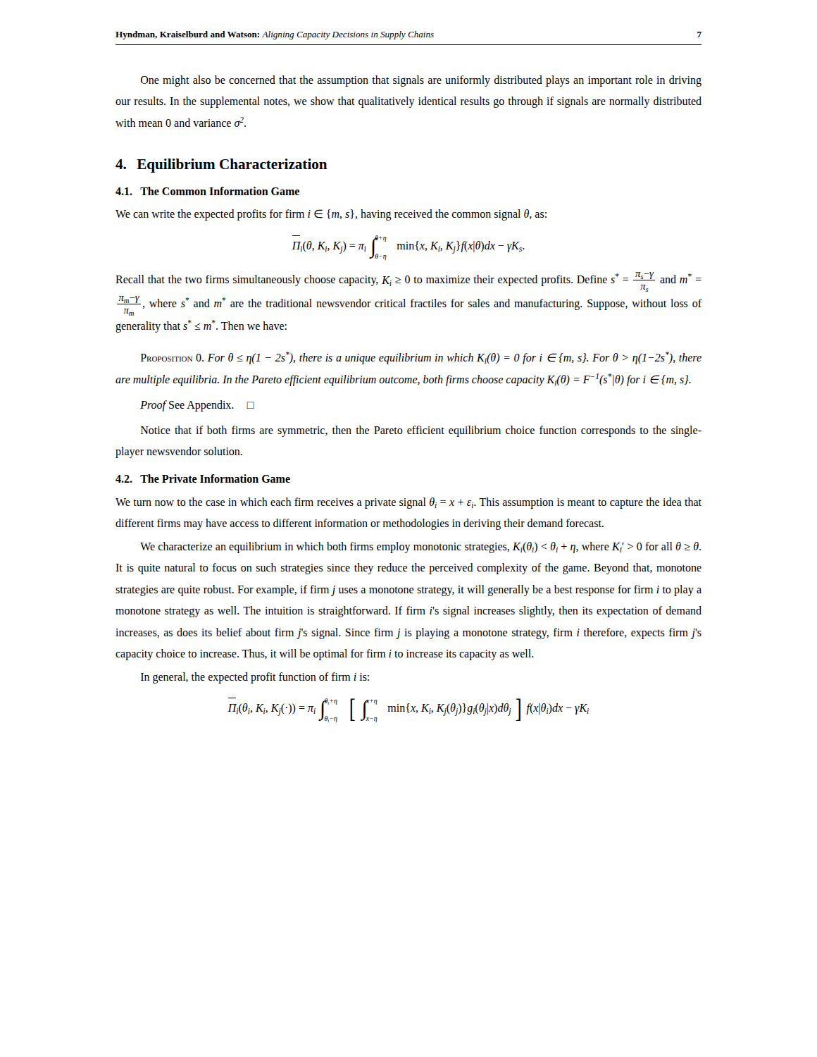Hyndman, Kraiselburd and Watson: Aligning Capacity Decisions in Supply Chains
7
One might also be concerned that the assumption that signals are uniformly distributed plays an important role in driving our results. In the supplemental notes, we show that qualitatively identical results go through if signals are normally distributed with mean 0 and variance σ2.
4. Equilibrium Characterization
4.1. The Common Information Game
We can write the expected profits for firm i ∈ {m, s}, having received the common signal θ, as:
Πi(θ, Ki, Kj) = πi ∫θ+η θ−η min{x, Ki, Kj}f(x|θ)dx − γKs.
Recall that the two firms simultaneously choose capacity, Ki ≥ 0 to maximize their expected profits. Define s* = πs−γ πs and m* = πm−γ πm, where s* and m* are the traditional newsvendor critical fractiles for sales and manufacturing. Suppose, without loss of generality that s* ≤ m*. Then we have:
Proposition 0. For θ ≤ η(1 − 2s*), there is a unique equilibrium in which Ki(θ) = 0 for i ∈ {m, s}. For θ > η(1−2s*), there are multiple equilibria. In the Pareto efficient equilibrium outcome, both firms choose capacity Ki(θ) = F−1(s*|θ) for i ∈ {m, s}.
Proof See Appendix. □
Notice that if both firms are symmetric, then the Pareto efficient equilibrium choice function corresponds to the single-player newsvendor solution.
4.2. The Private Information Game
We turn now to the case in which each firm receives a private signal θi = x + εi. This assumption is meant to capture the idea that different firms may have access to different information or methodologies in deriving their demand forecast.
We characterize an equilibrium in which both firms employ monotonic strategies, Ki(θi) < θi + η, where Ki′ > 0 for all θ ≥ θ. It is quite natural to focus on such strategies since they reduce the perceived complexity of the game. Beyond that, monotone strategies are quite robust. For example, if firm j uses a monotone strategy, it will generally be a best response for firm i to play a monotone strategy as well. The intuition is straightforward. If firm i's signal increases slightly, then its expectation of demand increases, as does its belief about firm j's signal. Since firm j is playing a monotone strategy, firm i therefore, expects firm j's capacity choice to increase. Thus, it will be optimal for firm i to increase its capacity as well.
In general, the expected profit function of firm i is:
Πi(θi, Ki, Kj(·)) = πi ∫θi+η θi−η [ ∫x+η x−η min{x, Ki, Kj(θj)}gi(θj|x)dθj ] f(x|θi)dx − γKi